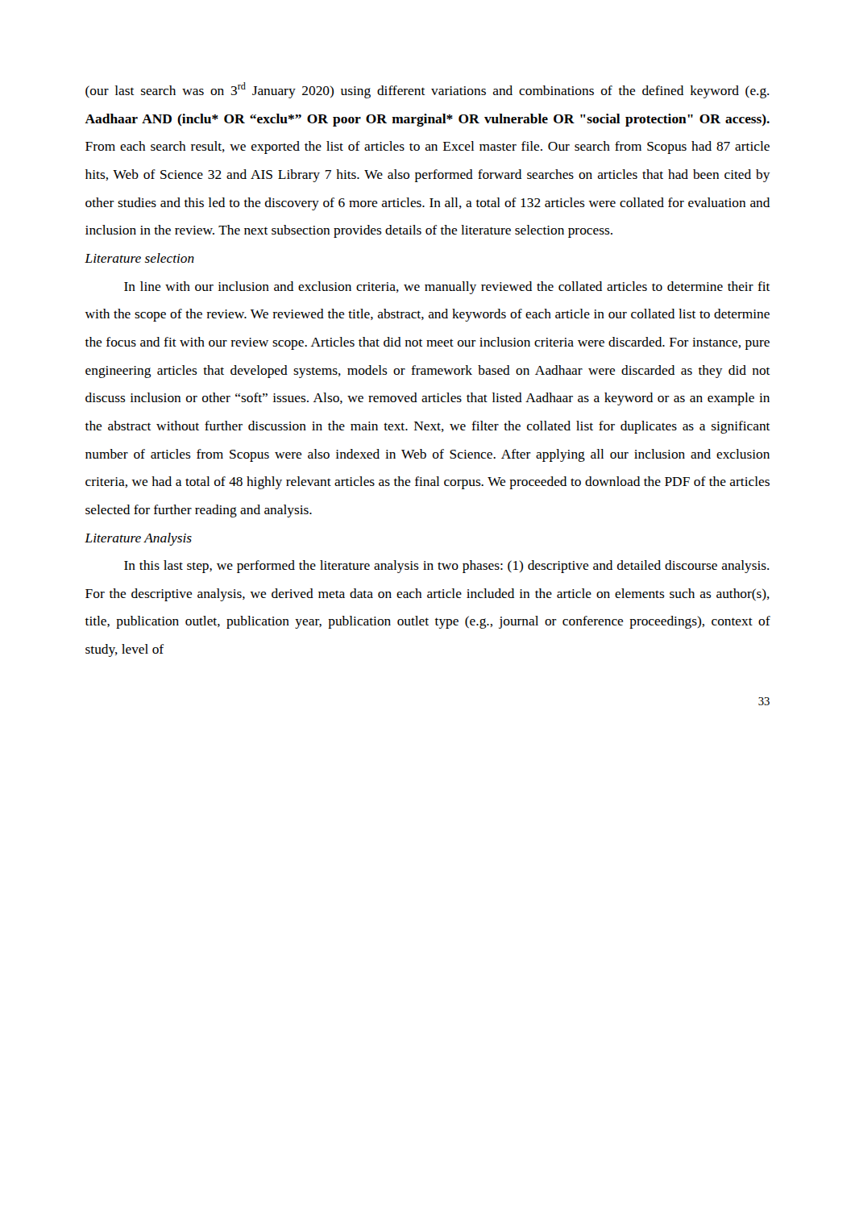(our last search was on 3rd January 2020) using different variations and combinations of the defined keyword (e.g. Aadhaar AND (inclu* OR “exclu*” OR poor OR marginal* OR vulnerable OR "social protection" OR access). From each search result, we exported the list of articles to an Excel master file. Our search from Scopus had 87 article hits, Web of Science 32 and AIS Library 7 hits. We also performed forward searches on articles that had been cited by other studies and this led to the discovery of 6 more articles. In all, a total of 132 articles were collated for evaluation and inclusion in the review. The next subsection provides details of the literature selection process.
Literature selection
In line with our inclusion and exclusion criteria, we manually reviewed the collated articles to determine their fit with the scope of the review. We reviewed the title, abstract, and keywords of each article in our collated list to determine the focus and fit with our review scope. Articles that did not meet our inclusion criteria were discarded. For instance, pure engineering articles that developed systems, models or framework based on Aadhaar were discarded as they did not discuss inclusion or other “soft” issues. Also, we removed articles that listed Aadhaar as a keyword or as an example in the abstract without further discussion in the main text. Next, we filter the collated list for duplicates as a significant number of articles from Scopus were also indexed in Web of Science. After applying all our inclusion and exclusion criteria, we had a total of 48 highly relevant articles as the final corpus. We proceeded to download the PDF of the articles selected for further reading and analysis.
Literature Analysis
In this last step, we performed the literature analysis in two phases: (1) descriptive and detailed discourse analysis. For the descriptive analysis, we derived meta data on each article included in the article on elements such as author(s), title, publication outlet, publication year, publication outlet type (e.g., journal or conference proceedings), context of study, level of
33